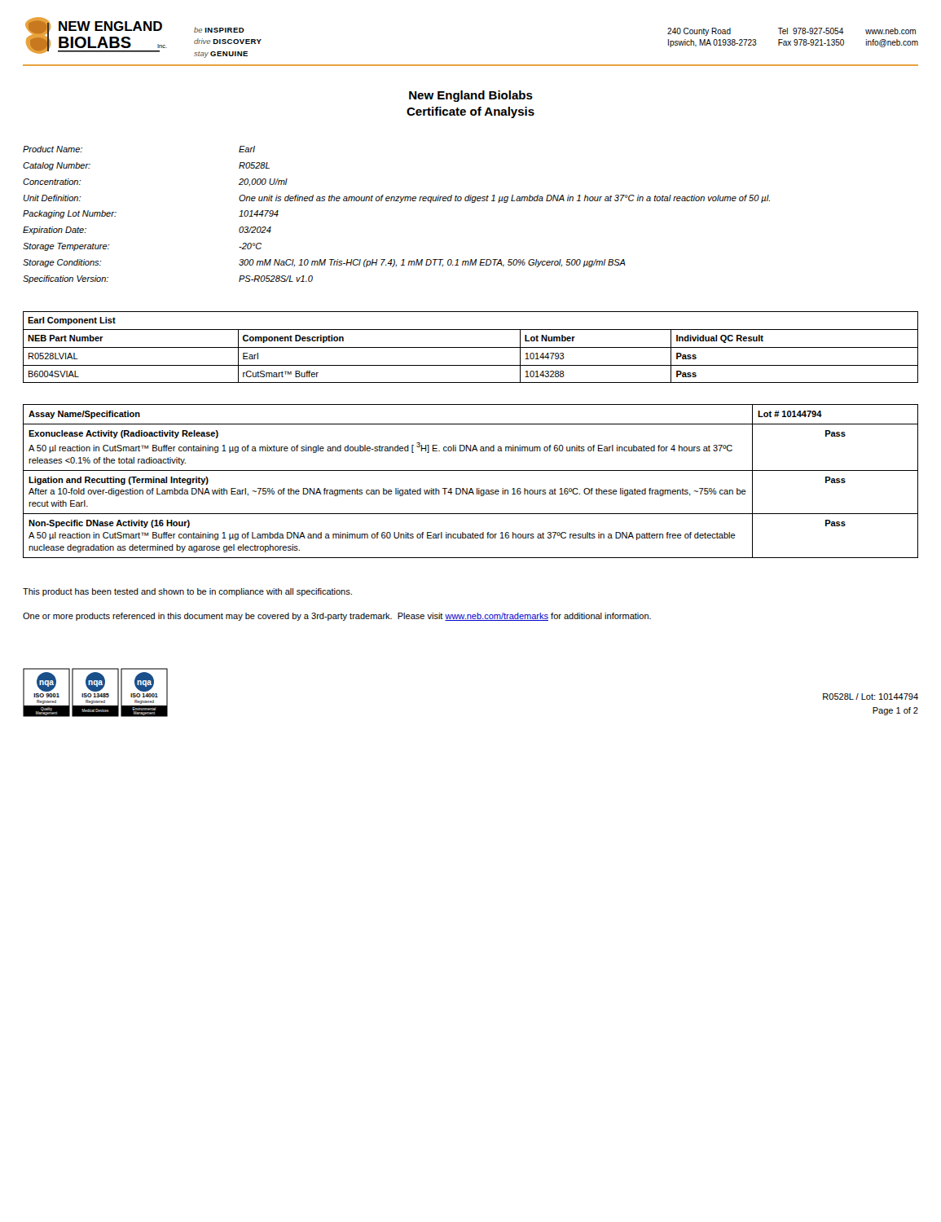be INSPIRED
drive DISCOVERY
stay GENUINE
240 County Road
Ipswich, MA 01938-2723
Tel 978-927-5054
Fax 978-921-1350
www.neb.com
info@neb.com
New England Biolabs Certificate of Analysis
| Product Name: | EarI |
| Catalog Number: | R0528L |
| Concentration: | 20,000 U/ml |
| Unit Definition: | One unit is defined as the amount of enzyme required to digest 1 µg Lambda DNA in 1 hour at 37°C in a total reaction volume of 50 µl. |
| Packaging Lot Number: | 10144794 |
| Expiration Date: | 03/2024 |
| Storage Temperature: | -20°C |
| Storage Conditions: | 300 mM NaCl, 10 mM Tris-HCl (pH 7.4), 1 mM DTT, 0.1 mM EDTA, 50% Glycerol, 500 µg/ml BSA |
| Specification Version: | PS-R0528S/L v1.0 |
| EarI Component List |
| --- |
| NEB Part Number | Component Description | Lot Number | Individual QC Result |
| R0528LVIAL | EarI | 10144793 | Pass |
| B6004SVIAL | rCutSmart™ Buffer | 10143288 | Pass |
| Assay Name/Specification | Lot # 10144794 |
| --- | --- |
| Exonuclease Activity (Radioactivity Release) A 50 µl reaction in CutSmart™ Buffer containing 1 µg of a mixture of single and double-stranded [ 3 H] E. coli DNA and a minimum of 60 units of EarI incubated for 4 hours at 37ºC releases <0.1% of the total radioactivity. | Pass |
| Ligation and Recutting (Terminal Integrity) After a 10-fold over-digestion of Lambda DNA with EarI, ~75% of the DNA fragments can be ligated with T4 DNA ligase in 16 hours at 16ºC. Of these ligated fragments, ~75% can be recut with EarI. | Pass |
| Non-Specific DNase Activity (16 Hour) A 50 µl reaction in CutSmart™ Buffer containing 1 µg of Lambda DNA and a minimum of 60 Units of EarI incubated for 16 hours at 37ºC results in a DNA pattern free of detectable nuclease degradation as determined by agarose gel electrophoresis. | Pass |
This product has been tested and shown to be in compliance with all specifications.
One or more products referenced in this document may be covered by a 3rd-party trademark. Please visit www.neb.com/trademarks for additional information.
R0528L / Lot: 10144794
Page 1 of 2